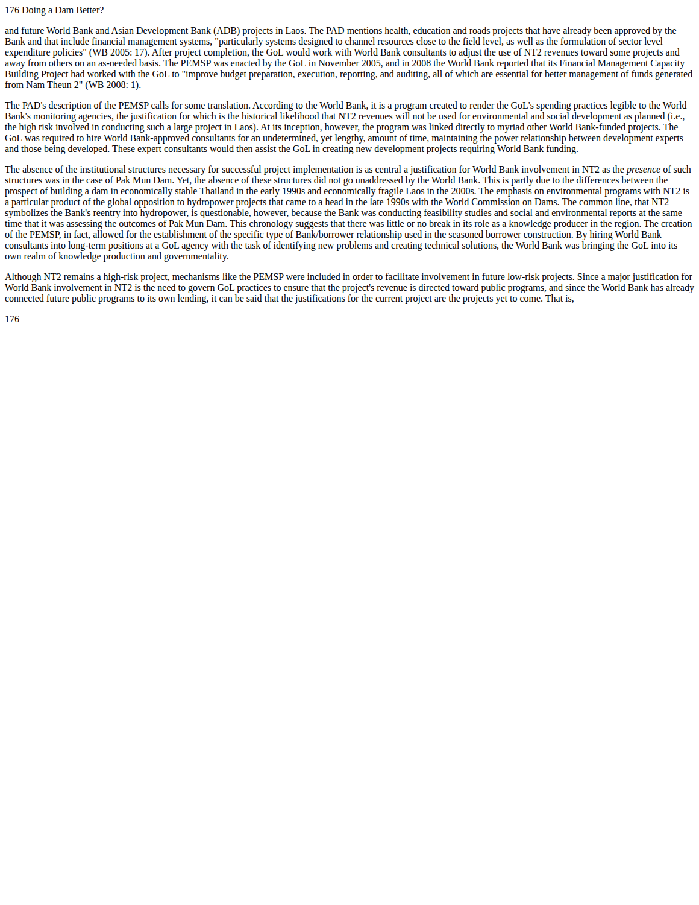176 Doing a Dam Better?
and future World Bank and Asian Development Bank (ADB) projects in Laos. The PAD mentions health, education and roads projects that have already been approved by the Bank and that include financial management systems, "particularly systems designed to channel resources close to the field level, as well as the formulation of sector level expenditure policies" (WB 2005: 17). After project completion, the GoL would work with World Bank consultants to adjust the use of NT2 revenues toward some projects and away from others on an as-needed basis. The PEMSP was enacted by the GoL in November 2005, and in 2008 the World Bank reported that its Financial Management Capacity Building Project had worked with the GoL to "improve budget preparation, execution, reporting, and auditing, all of which are essential for better management of funds generated from Nam Theun 2" (WB 2008: 1).
The PAD's description of the PEMSP calls for some translation. According to the World Bank, it is a program created to render the GoL's spending practices legible to the World Bank's monitoring agencies, the justification for which is the historical likelihood that NT2 revenues will not be used for environmental and social development as planned (i.e., the high risk involved in conducting such a large project in Laos). At its inception, however, the program was linked directly to myriad other World Bank-funded projects. The GoL was required to hire World Bank-approved consultants for an undetermined, yet lengthy, amount of time, maintaining the power relationship between development experts and those being developed. These expert consultants would then assist the GoL in creating new development projects requiring World Bank funding.
The absence of the institutional structures necessary for successful project implementation is as central a justification for World Bank involvement in NT2 as the presence of such structures was in the case of Pak Mun Dam. Yet, the absence of these structures did not go unaddressed by the World Bank. This is partly due to the differences between the prospect of building a dam in economically stable Thailand in the early 1990s and economically fragile Laos in the 2000s. The emphasis on environmental programs with NT2 is a particular product of the global opposition to hydropower projects that came to a head in the late 1990s with the World Commission on Dams. The common line, that NT2 symbolizes the Bank's reentry into hydropower, is questionable, however, because the Bank was conducting feasibility studies and social and environmental reports at the same time that it was assessing the outcomes of Pak Mun Dam. This chronology suggests that there was little or no break in its role as a knowledge producer in the region. The creation of the PEMSP, in fact, allowed for the establishment of the specific type of Bank/borrower relationship used in the seasoned borrower construction. By hiring World Bank consultants into long-term positions at a GoL agency with the task of identifying new problems and creating technical solutions, the World Bank was bringing the GoL into its own realm of knowledge production and governmentality.
Although NT2 remains a high-risk project, mechanisms like the PEMSP were included in order to facilitate involvement in future low-risk projects. Since a major justification for World Bank involvement in NT2 is the need to govern GoL practices to ensure that the project's revenue is directed toward public programs, and since the World Bank has already connected future public programs to its own lending, it can be said that the justifications for the current project are the projects yet to come. That is,
176